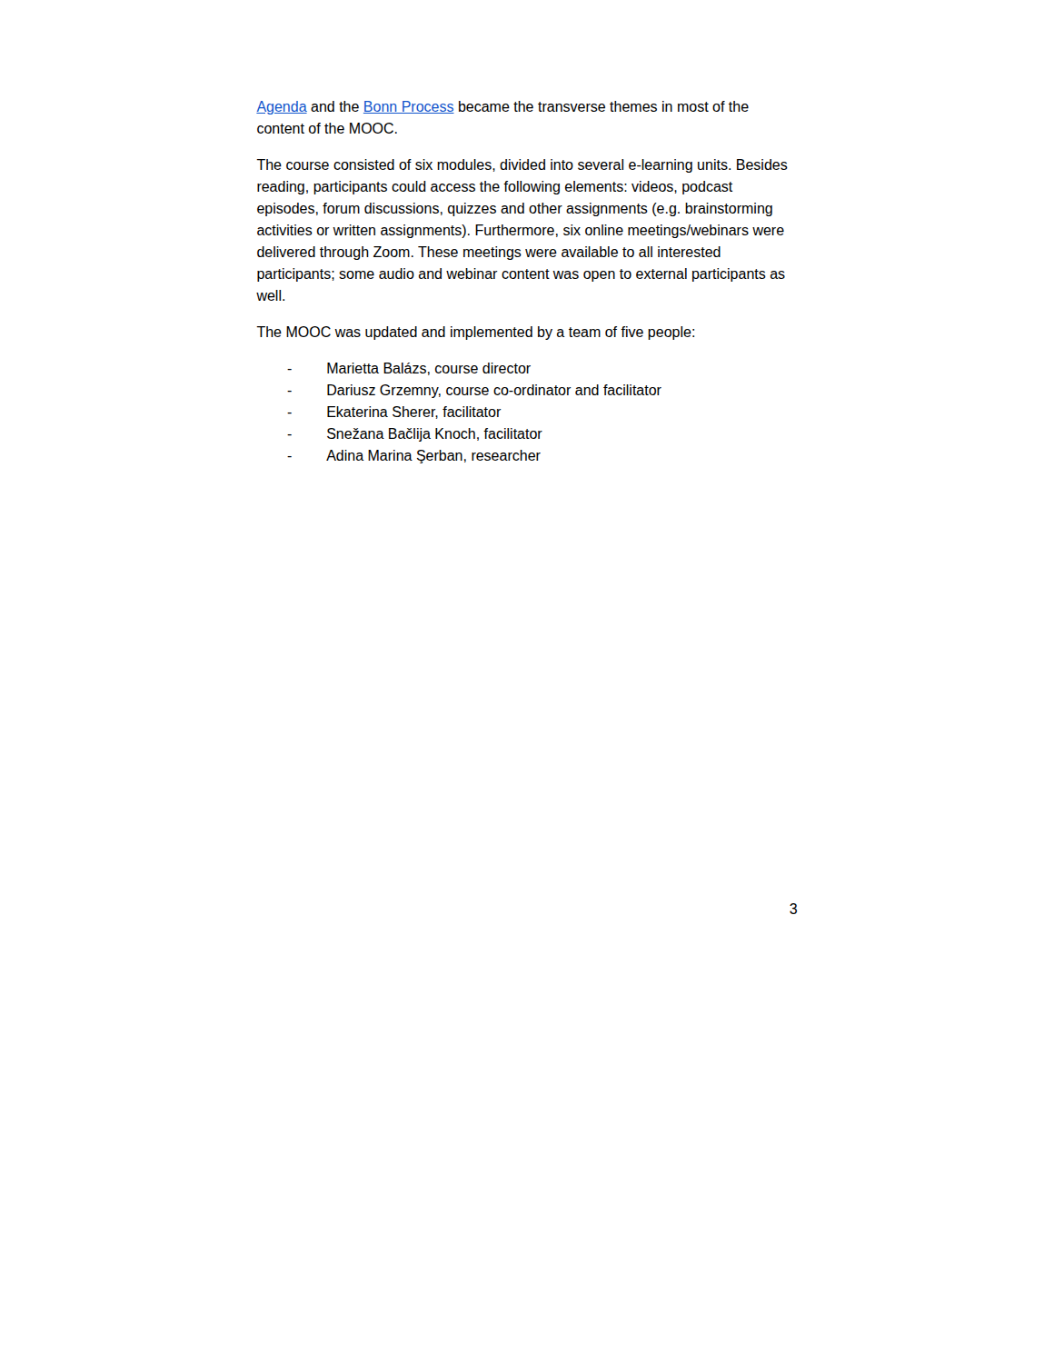Agenda and the Bonn Process became the transverse themes in most of the content of the MOOC.
The course consisted of six modules, divided into several e-learning units. Besides reading, participants could access the following elements: videos, podcast episodes, forum discussions, quizzes and other assignments (e.g. brainstorming activities or written assignments). Furthermore, six online meetings/webinars were delivered through Zoom. These meetings were available to all interested participants; some audio and webinar content was open to external participants as well.
The MOOC was updated and implemented by a team of five people:
Marietta Balázs, course director
Dariusz Grzemny, course co-ordinator and facilitator
Ekaterina Sherer, facilitator
Snežana Bačlija Knoch, facilitator
Adina Marina Şerban, researcher
3